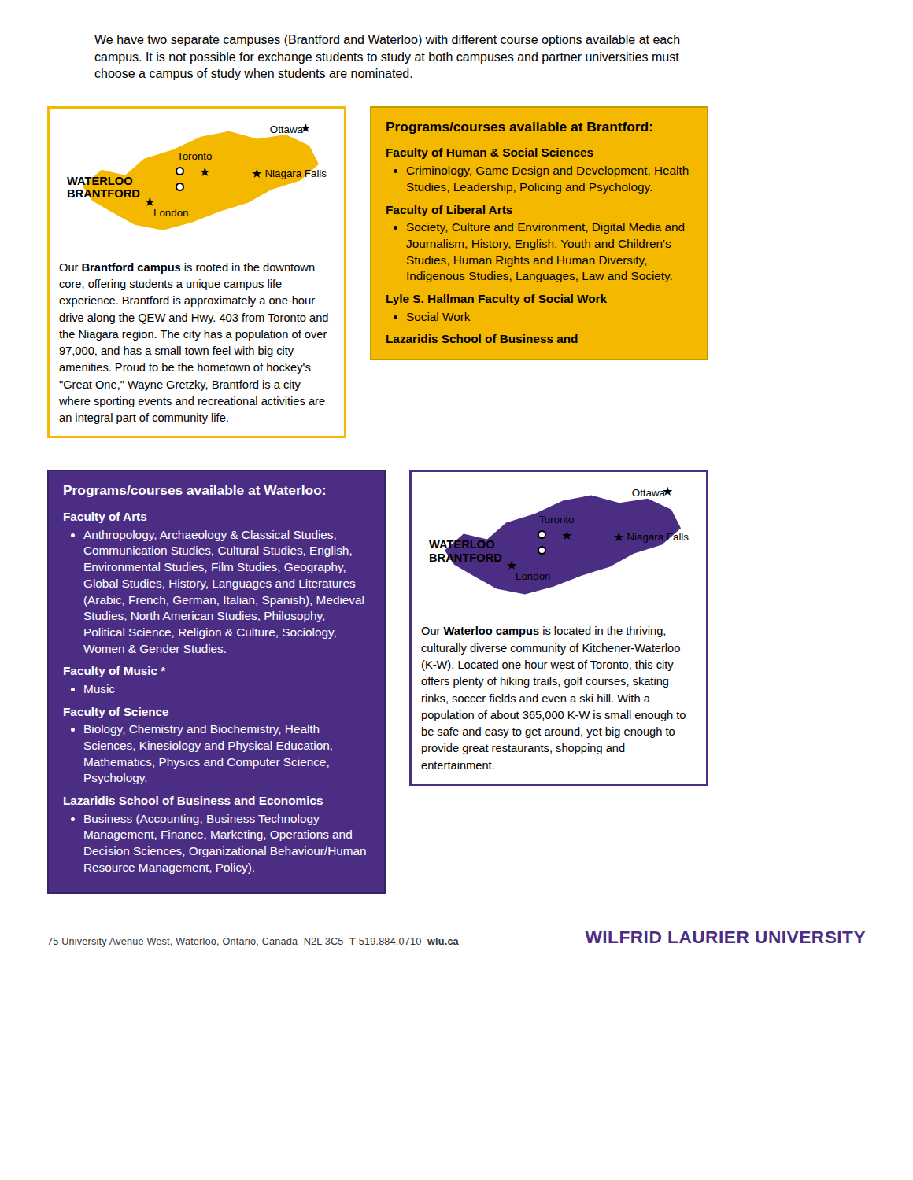We have two separate campuses (Brantford and Waterloo) with different course options available at each campus. It is not possible for exchange students to study at both campuses and partner universities must choose a campus of study when students are nominated.
Ottawa ★ Toronto ★ WATERLOO
BRANTFORD Niagara Falls ★ London ★
Our Brantford campus is rooted in the downtown core, offering students a unique campus life experience. Brantford is approximately a one-hour drive along the QEW and Hwy. 403 from Toronto and the Niagara region. The city has a population of over 97,000, and has a small town feel with big city amenities. Proud to be the hometown of hockey's "Great One," Wayne Gretzky, Brantford is a city where sporting events and recreational activities are an integral part of community life.
Programs/courses available at Brantford:
Faculty of Human & Social Sciences
Criminology, Game Design and Development, Health Studies, Leadership, Policing and Psychology.
Faculty of Liberal Arts
Society, Culture and Environment, Digital Media and Journalism, History, English, Youth and Children's Studies, Human Rights and Human Diversity, Indigenous Studies, Languages, Law and Society.
Lyle S. Hallman Faculty of Social Work
Social Work
Lazaridis School of Business and
Programs/courses available at Waterloo:
Faculty of Arts
Anthropology, Archaeology & Classical Studies, Communication Studies, Cultural Studies, English, Environmental Studies, Film Studies, Geography, Global Studies, History, Languages and Literatures (Arabic, French, German, Italian, Spanish), Medieval Studies, North American Studies, Philosophy, Political Science, Religion & Culture, Sociology, Women & Gender Studies.
Faculty of Music *
Music
Faculty of Science
Biology, Chemistry and Biochemistry, Health Sciences, Kinesiology and Physical Education, Mathematics, Physics and Computer Science, Psychology.
Lazaridis School of Business and Economics
Business (Accounting, Business Technology Management, Finance, Marketing, Operations and Decision Sciences, Organizational Behaviour/Human Resource Management, Policy).
Ottawa ★ Toronto ★ WATERLOO
BRANTFORD Niagara Falls ★ London ★
Our Waterloo campus is located in the thriving, culturally diverse community of Kitchener-Waterloo (K-W). Located one hour west of Toronto, this city offers plenty of hiking trails, golf courses, skating rinks, soccer fields and even a ski hill. With a population of about 365,000 K-W is small enough to be safe and easy to get around, yet big enough to provide great restaurants, shopping and entertainment.
75 University Avenue West, Waterloo, Ontario, Canada N2L 3C5 T 519.884.0710 wlu.ca
WILFRID LAURIER UNIVERSITY